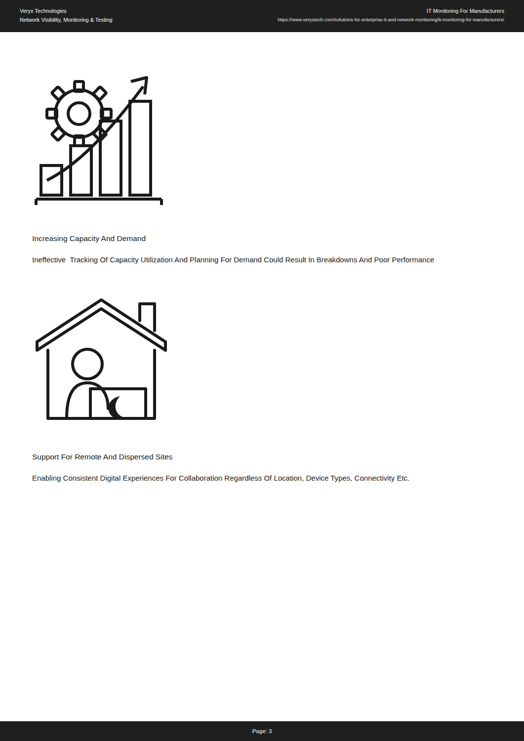Veryx Technologies
Network Visibility, Monitoring & Testing
IT Monitoring For Manufacturers
https://www.veryxtech.com/solutions-for-enterprise-it-and-network-monitoring/it-monitoring-for-manufacturers/
Increasing Capacity And Demand
Ineffective Tracking Of Capacity Utilization And Planning For Demand Could Result In Breakdowns And Poor Performance
Support For Remote And Dispersed Sites
Enabling Consistent Digital Experiences For Collaboration Regardless Of Location, Device Types, Connectivity Etc.
Page: 3